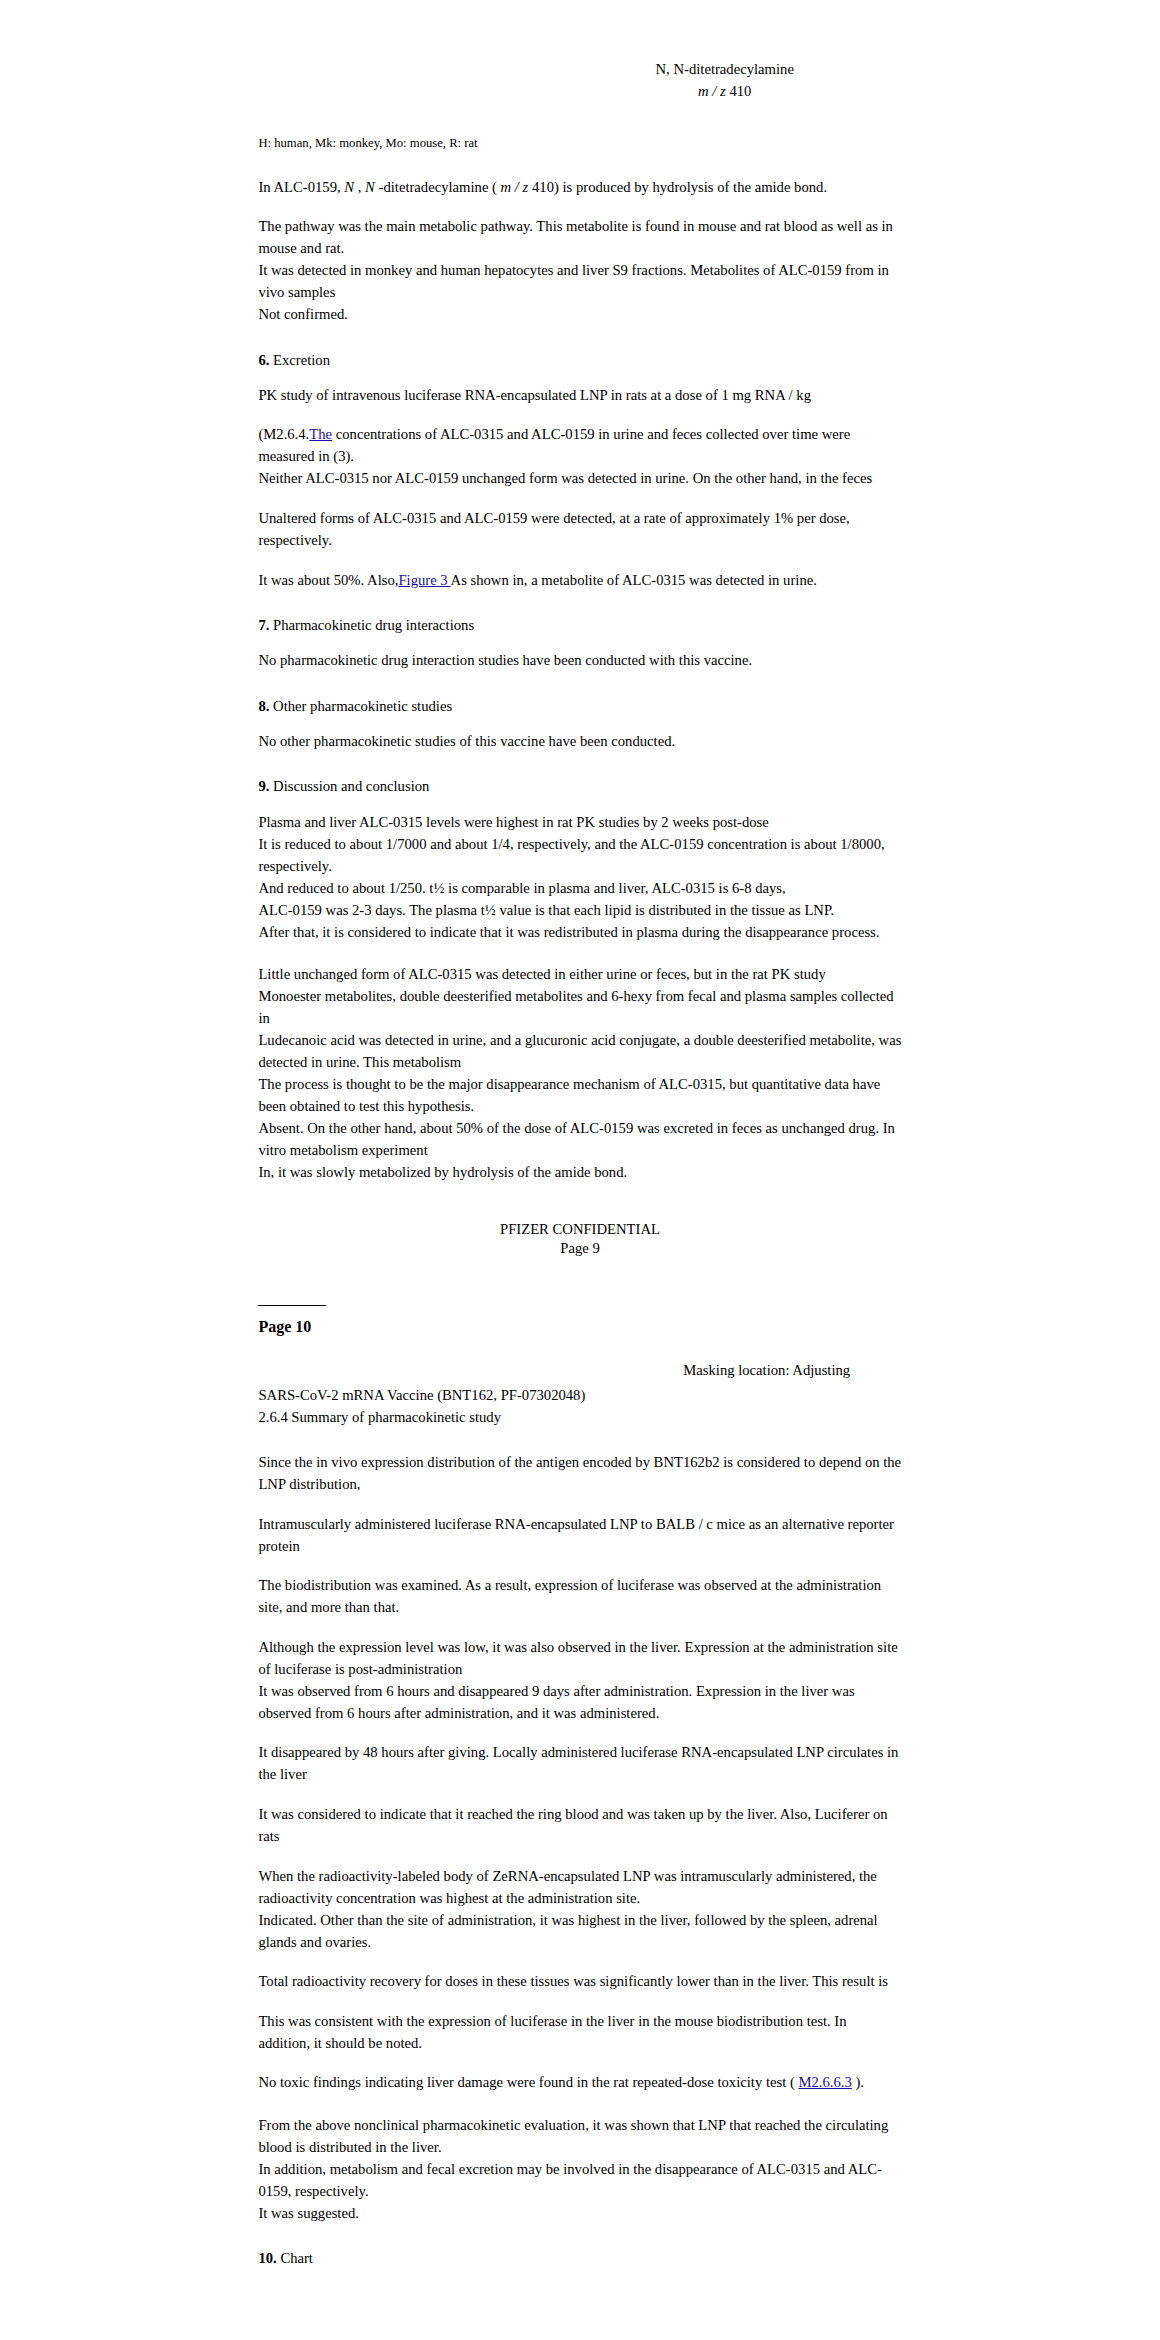N, N-ditetradecylamine m / z 410
H: human, Mk: monkey, Mo: mouse, R: rat
In ALC-0159, N , N -ditetradecylamine ( m / z 410) is produced by hydrolysis of the amide bond.
The pathway was the main metabolic pathway. This metabolite is found in mouse and rat blood as well as in mouse and rat.
It was detected in monkey and human hepatocytes and liver S9 fractions. Metabolites of ALC-0159 from in vivo samples
Not confirmed.
6. Excretion
PK study of intravenous luciferase RNA-encapsulated LNP in rats at a dose of 1 mg RNA / kg
(M2.6.4.The concentrations of ALC-0315 and ALC-0159 in urine and feces collected over time were measured in (3).
Neither ALC-0315 nor ALC-0159 unchanged form was detected in urine. On the other hand, in the feces
Unaltered forms of ALC-0315 and ALC-0159 were detected, at a rate of approximately 1% per dose, respectively.
It was about 50%. Also,Figure 3 As shown in, a metabolite of ALC-0315 was detected in urine.
7. Pharmacokinetic drug interactions
No pharmacokinetic drug interaction studies have been conducted with this vaccine.
8. Other pharmacokinetic studies
No other pharmacokinetic studies of this vaccine have been conducted.
9. Discussion and conclusion
Plasma and liver ALC-0315 levels were highest in rat PK studies by 2 weeks post-dose
It is reduced to about 1/7000 and about 1/4, respectively, and the ALC-0159 concentration is about 1/8000, respectively.
And reduced to about 1/250. t½ is comparable in plasma and liver, ALC-0315 is 6-8 days,
ALC-0159 was 2-3 days. The plasma t½ value is that each lipid is distributed in the tissue as LNP.
After that, it is considered to indicate that it was redistributed in plasma during the disappearance process.
Little unchanged form of ALC-0315 was detected in either urine or feces, but in the rat PK study
Monoester metabolites, double deesterified metabolites and 6-hexy from fecal and plasma samples collected in
Ludecanoic acid was detected in urine, and a glucuronic acid conjugate, a double deesterified metabolite, was detected in urine. This metabolism
The process is thought to be the major disappearance mechanism of ALC-0315, but quantitative data have been obtained to test this hypothesis.
Absent. On the other hand, about 50% of the dose of ALC-0159 was excreted in feces as unchanged drug. In vitro metabolism experiment
In, it was slowly metabolized by hydrolysis of the amide bond.
PFIZER CONFIDENTIAL
Page 9
Page 10
Masking location: Adjusting
SARS-CoV-2 mRNA Vaccine (BNT162, PF-07302048)
2.6.4 Summary of pharmacokinetic study
Since the in vivo expression distribution of the antigen encoded by BNT162b2 is considered to depend on the LNP distribution,
Intramuscularly administered luciferase RNA-encapsulated LNP to BALB / c mice as an alternative reporter protein
The biodistribution was examined. As a result, expression of luciferase was observed at the administration site, and more than that.
Although the expression level was low, it was also observed in the liver. Expression at the administration site of luciferase is post-administration
It was observed from 6 hours and disappeared 9 days after administration. Expression in the liver was observed from 6 hours after administration, and it was administered.
It disappeared by 48 hours after giving. Locally administered luciferase RNA-encapsulated LNP circulates in the liver
It was considered to indicate that it reached the ring blood and was taken up by the liver. Also, Luciferer on rats
When the radioactivity-labeled body of ZeRNA-encapsulated LNP was intramuscularly administered, the radioactivity concentration was highest at the administration site.
Indicated. Other than the site of administration, it was highest in the liver, followed by the spleen, adrenal glands and ovaries.
Total radioactivity recovery for doses in these tissues was significantly lower than in the liver. This result is
This was consistent with the expression of luciferase in the liver in the mouse biodistribution test. In addition, it should be noted.
No toxic findings indicating liver damage were found in the rat repeated-dose toxicity test ( M2.6.6.3 ).
From the above nonclinical pharmacokinetic evaluation, it was shown that LNP that reached the circulating blood is distributed in the liver.
In addition, metabolism and fecal excretion may be involved in the disappearance of ALC-0315 and ALC-0159, respectively.
It was suggested.
10. Chart